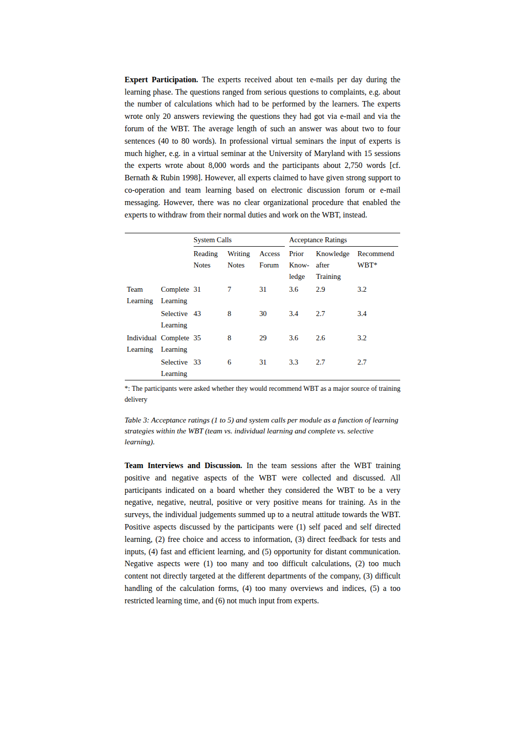Expert Participation. The experts received about ten e-mails per day during the learning phase. The questions ranged from serious questions to complaints, e.g. about the number of calculations which had to be performed by the learners. The experts wrote only 20 answers reviewing the questions they had got via e-mail and via the forum of the WBT. The average length of such an answer was about two to four sentences (40 to 80 words). In professional virtual seminars the input of experts is much higher, e.g. in a virtual seminar at the University of Maryland with 15 sessions the experts wrote about 8,000 words and the participants about 2,750 words [cf. Bernath & Rubin 1998]. However, all experts claimed to have given strong support to co-operation and team learning based on electronic discussion forum or e-mail messaging. However, there was no clear organizational procedure that enabled the experts to withdraw from their normal duties and work on the WBT, instead.
| | System Calls | Acceptance Ratings |
| | Reading Notes | Writing Notes | Access Forum | Prior Know- ledge | Knowledge after Training | Recommend WBT* |
| Team Learning | Complete Learning | 31 | 7 | 31 | 3.6 | 2.9 | 3.2 |
| | Selective Learning | 43 | 8 | 30 | 3.4 | 2.7 | 3.4 |
| Individual Learning | Complete Learning | 35 | 8 | 29 | 3.6 | 2.6 | 3.2 |
| | Selective Learning | 33 | 6 | 31 | 3.3 | 2.7 | 2.7 |
*: The participants were asked whether they would recommend WBT as a major source of training delivery
Table 3: Acceptance ratings (1 to 5) and system calls per module as a function of learning strategies within the WBT (team vs. individual learning and complete vs. selective learning).
Team Interviews and Discussion. In the team sessions after the WBT training positive and negative aspects of the WBT were collected and discussed. All participants indicated on a board whether they considered the WBT to be a very negative, negative, neutral, positive or very positive means for training. As in the surveys, the individual judgements summed up to a neutral attitude towards the WBT. Positive aspects discussed by the participants were (1) self paced and self directed learning, (2) free choice and access to information, (3) direct feedback for tests and inputs, (4) fast and efficient learning, and (5) opportunity for distant communication. Negative aspects were (1) too many and too difficult calculations, (2) too much content not directly targeted at the different departments of the company, (3) difficult handling of the calculation forms, (4) too many overviews and indices, (5) a too restricted learning time, and (6) not much input from experts.